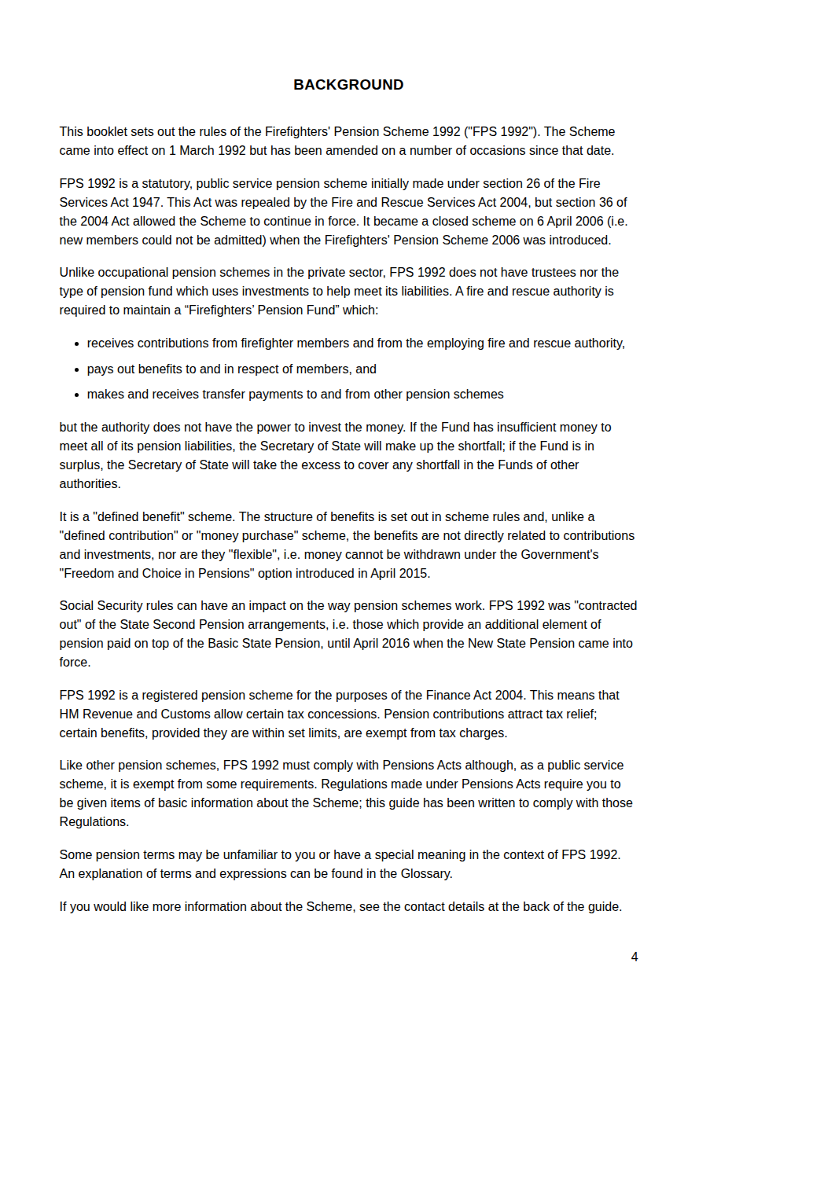BACKGROUND
This booklet sets out the rules of the Firefighters' Pension Scheme 1992 ("FPS 1992"). The Scheme came into effect on 1 March 1992 but has been amended on a number of occasions since that date.
FPS 1992 is a statutory, public service pension scheme initially made under section 26 of the Fire Services Act 1947. This Act was repealed by the Fire and Rescue Services Act 2004, but section 36 of the 2004 Act allowed the Scheme to continue in force. It became a closed scheme on 6 April 2006 (i.e. new members could not be admitted) when the Firefighters' Pension Scheme 2006 was introduced.
Unlike occupational pension schemes in the private sector, FPS 1992 does not have trustees nor the type of pension fund which uses investments to help meet its liabilities. A fire and rescue authority is required to maintain a “Firefighters’ Pension Fund” which:
receives contributions from firefighter members and from the employing fire and rescue authority,
pays out benefits to and in respect of members, and
makes and receives transfer payments to and from other pension schemes
but the authority does not have the power to invest the money. If the Fund has insufficient money to meet all of its pension liabilities, the Secretary of State will make up the shortfall; if the Fund is in surplus, the Secretary of State will take the excess to cover any shortfall in the Funds of other authorities.
It is a "defined benefit" scheme. The structure of benefits is set out in scheme rules and, unlike a "defined contribution" or "money purchase" scheme, the benefits are not directly related to contributions and investments, nor are they "flexible", i.e. money cannot be withdrawn under the Government's "Freedom and Choice in Pensions" option introduced in April 2015.
Social Security rules can have an impact on the way pension schemes work. FPS 1992 was "contracted out" of the State Second Pension arrangements, i.e. those which provide an additional element of pension paid on top of the Basic State Pension, until April 2016 when the New State Pension came into force.
FPS 1992 is a registered pension scheme for the purposes of the Finance Act 2004. This means that HM Revenue and Customs allow certain tax concessions. Pension contributions attract tax relief; certain benefits, provided they are within set limits, are exempt from tax charges.
Like other pension schemes, FPS 1992 must comply with Pensions Acts although, as a public service scheme, it is exempt from some requirements. Regulations made under Pensions Acts require you to be given items of basic information about the Scheme; this guide has been written to comply with those Regulations.
Some pension terms may be unfamiliar to you or have a special meaning in the context of FPS 1992. An explanation of terms and expressions can be found in the Glossary.
If you would like more information about the Scheme, see the contact details at the back of the guide.
4